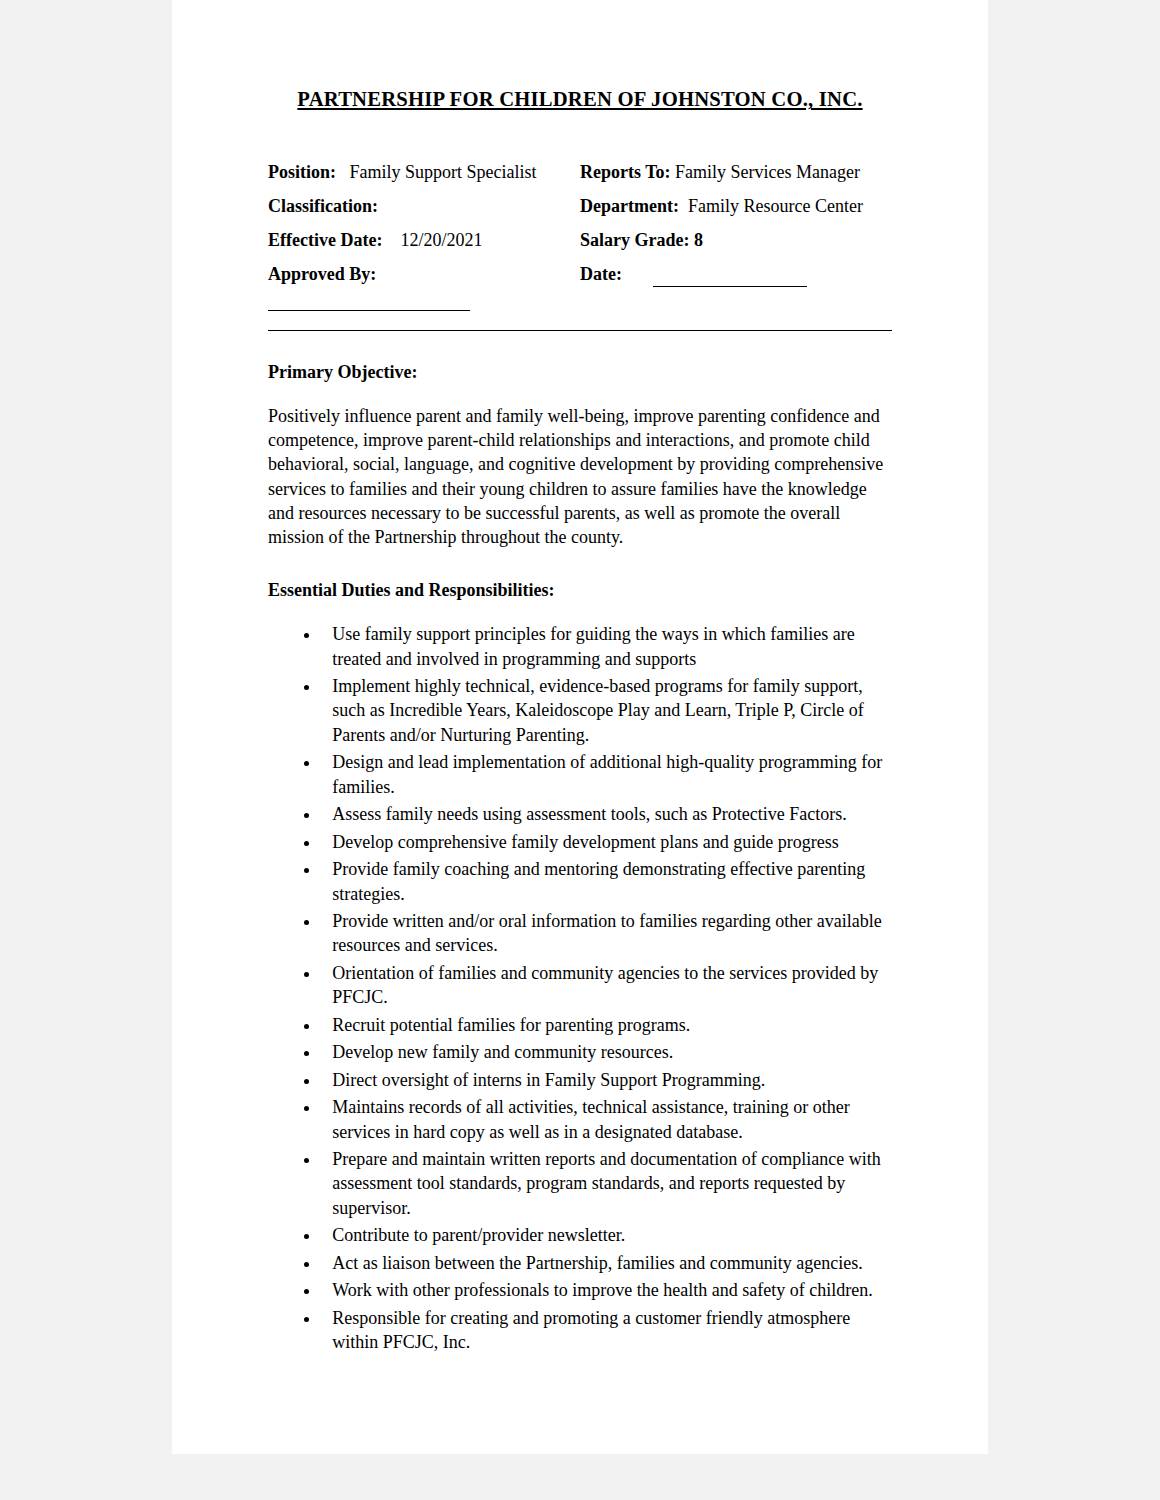PARTNERSHIP FOR CHILDREN OF JOHNSTON CO., INC.
| Position: Family Support Specialist | Reports To: Family Services Manager |
| Classification: | Department: Family Resource Center |
| Effective Date: 12/20/2021 | Salary Grade: 8 |
| Approved By: | Date: |
Primary Objective:
Positively influence parent and family well-being, improve parenting confidence and competence, improve parent-child relationships and interactions, and promote child behavioral, social, language, and cognitive development by providing comprehensive services to families and their young children to assure families have the knowledge and resources necessary to be successful parents, as well as promote the overall mission of the Partnership throughout the county.
Essential Duties and Responsibilities:
Use family support principles for guiding the ways in which families are treated and involved in programming and supports
Implement highly technical, evidence-based programs for family support, such as Incredible Years, Kaleidoscope Play and Learn, Triple P, Circle of Parents and/or Nurturing Parenting.
Design and lead implementation of additional high-quality programming for families.
Assess family needs using assessment tools, such as Protective Factors.
Develop comprehensive family development plans and guide progress
Provide family coaching and mentoring demonstrating effective parenting strategies.
Provide written and/or oral information to families regarding other available resources and services.
Orientation of families and community agencies to the services provided by PFCJC.
Recruit potential families for parenting programs.
Develop new family and community resources.
Direct oversight of interns in Family Support Programming.
Maintains records of all activities, technical assistance, training or other services in hard copy as well as in a designated database.
Prepare and maintain written reports and documentation of compliance with assessment tool standards, program standards, and reports requested by supervisor.
Contribute to parent/provider newsletter.
Act as liaison between the Partnership, families and community agencies.
Work with other professionals to improve the health and safety of children.
Responsible for creating and promoting a customer friendly atmosphere within PFCJC, Inc.